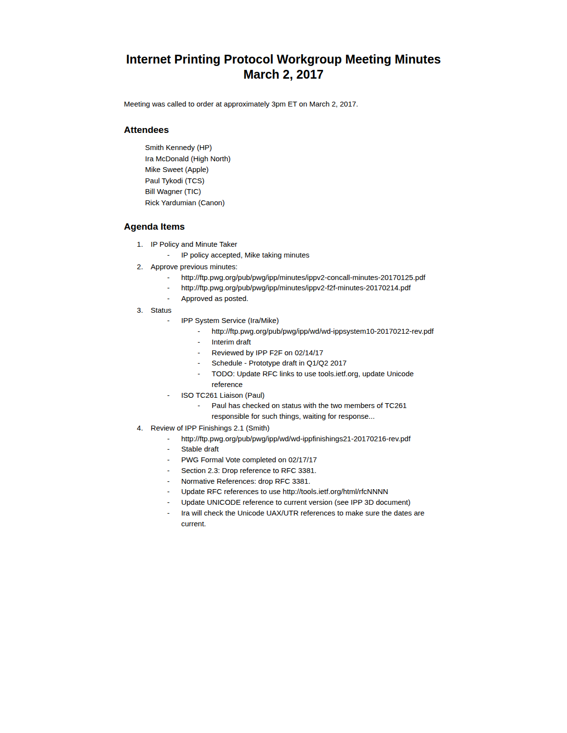Internet Printing Protocol Workgroup Meeting Minutes
March 2, 2017
Meeting was called to order at approximately 3pm ET on March 2, 2017.
Attendees
Smith Kennedy (HP)
Ira McDonald (High North)
Mike Sweet (Apple)
Paul Tykodi (TCS)
Bill Wagner (TIC)
Rick Yardumian (Canon)
Agenda Items
IP Policy and Minute Taker
IP policy accepted, Mike taking minutes
Approve previous minutes:
http://ftp.pwg.org/pub/pwg/ipp/minutes/ippv2-concall-minutes-20170125.pdf
http://ftp.pwg.org/pub/pwg/ipp/minutes/ippv2-f2f-minutes-20170214.pdf
Approved as posted.
Status
IPP System Service (Ira/Mike)
http://ftp.pwg.org/pub/pwg/ipp/wd/wd-ippsystem10-20170212-rev.pdf
Interim draft
Reviewed by IPP F2F on 02/14/17
Schedule - Prototype draft in Q1/Q2 2017
TODO: Update RFC links to use tools.ietf.org, update Unicode reference
ISO TC261 Liaison (Paul)
Paul has checked on status with the two members of TC261 responsible for such things, waiting for response...
Review of IPP Finishings 2.1 (Smith)
http://ftp.pwg.org/pub/pwg/ipp/wd/wd-ippfinishings21-20170216-rev.pdf
Stable draft
PWG Formal Vote completed on 02/17/17
Section 2.3: Drop reference to RFC 3381.
Normative References: drop RFC 3381.
Update RFC references to use http://tools.ietf.org/html/rfcNNNN
Update UNICODE reference to current version (see IPP 3D document)
Ira will check the Unicode UAX/UTR references to make sure the dates are current.